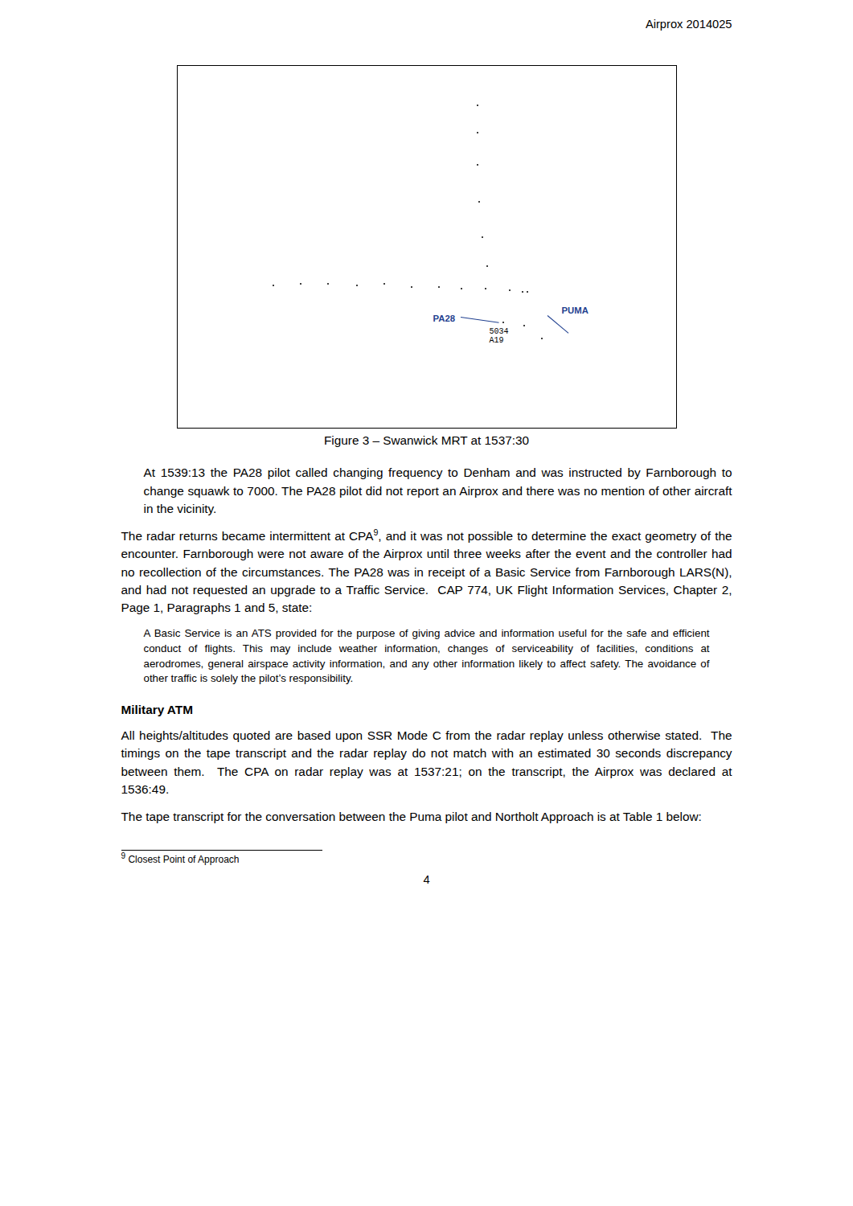Airprox 2014025
5034
A19
PA28
PUMA
Figure 3 – Swanwick MRT at 1537:30
At 1539:13 the PA28 pilot called changing frequency to Denham and was instructed by Farnborough to change squawk to 7000. The PA28 pilot did not report an Airprox and there was no mention of other aircraft in the vicinity.
The radar returns became intermittent at CPA9, and it was not possible to determine the exact geometry of the encounter. Farnborough were not aware of the Airprox until three weeks after the event and the controller had no recollection of the circumstances. The PA28 was in receipt of a Basic Service from Farnborough LARS(N), and had not requested an upgrade to a Traffic Service. CAP 774, UK Flight Information Services, Chapter 2, Page 1, Paragraphs 1 and 5, state:
A Basic Service is an ATS provided for the purpose of giving advice and information useful for the safe and efficient conduct of flights. This may include weather information, changes of serviceability of facilities, conditions at aerodromes, general airspace activity information, and any other information likely to affect safety. The avoidance of other traffic is solely the pilot’s responsibility.
Military ATM
All heights/altitudes quoted are based upon SSR Mode C from the radar replay unless otherwise stated. The timings on the tape transcript and the radar replay do not match with an estimated 30 seconds discrepancy between them. The CPA on radar replay was at 1537:21; on the transcript, the Airprox was declared at 1536:49.
The tape transcript for the conversation between the Puma pilot and Northolt Approach is at Table 1 below:
9 Closest Point of Approach
4